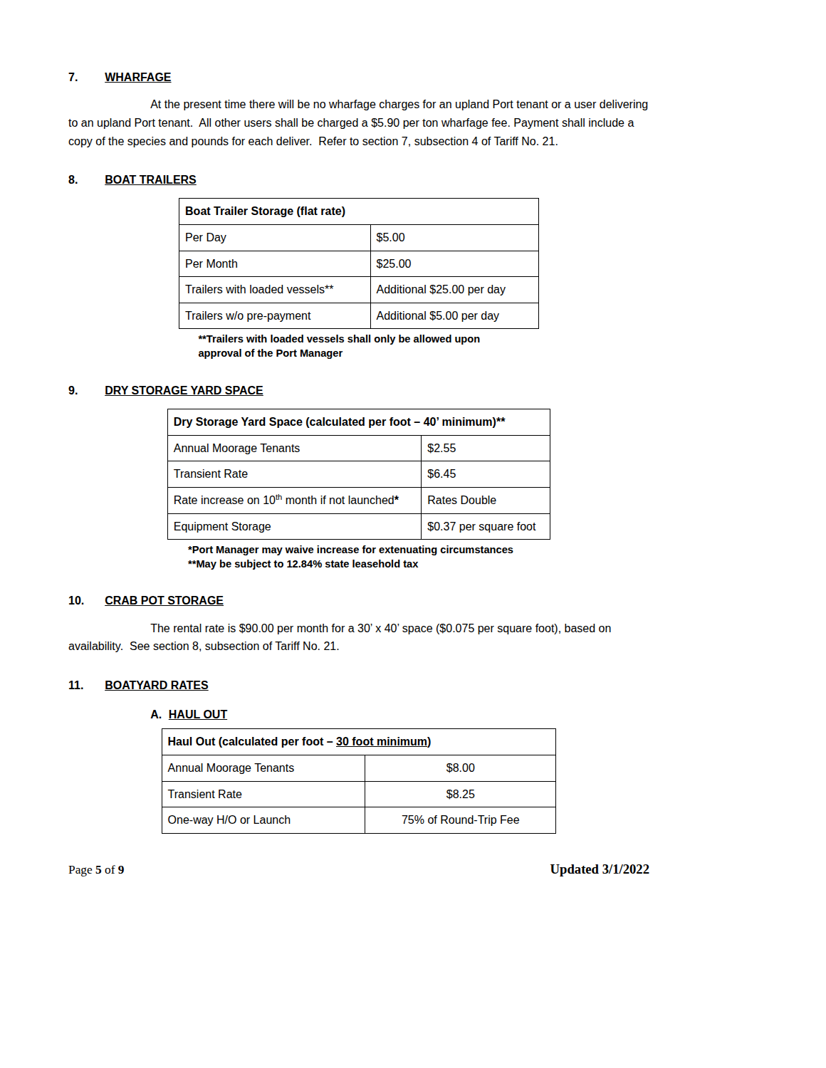7. WHARFAGE
At the present time there will be no wharfage charges for an upland Port tenant or a user delivering to an upland Port tenant. All other users shall be charged a $5.90 per ton wharfage fee. Payment shall include a copy of the species and pounds for each deliver. Refer to section 7, subsection 4 of Tariff No. 21.
8. BOAT TRAILERS
| Boat Trailer Storage (flat rate) |
| --- |
| Per Day | $5.00 |
| Per Month | $25.00 |
| Trailers with loaded vessels** | Additional $25.00 per day |
| Trailers w/o pre-payment | Additional $5.00 per day |
**Trailers with loaded vessels shall only be allowed upon
approval of the Port Manager
9. DRY STORAGE YARD SPACE
| Dry Storage Yard Space (calculated per foot – 40’ minimum)** |
| --- |
| Annual Moorage Tenants | $2.55 |
| Transient Rate | $6.45 |
| Rate increase on 10 th month if not launched * | Rates Double |
| Equipment Storage | $0.37 per square foot |
*Port Manager may waive increase for extenuating circumstances
**May be subject to 12.84% state leasehold tax
10. CRAB POT STORAGE
The rental rate is $90.00 per month for a 30’ x 40’ space ($0.075 per square foot), based on availability. See section 8, subsection of Tariff No. 21.
11. BOATYARD RATES
A. HAUL OUT
| Haul Out (calculated per foot – 30 foot minimum ) |
| --- |
| Annual Moorage Tenants | $8.00 |
| Transient Rate | $8.25 |
| One-way H/O or Launch | 75% of Round-Trip Fee |
Page 5 of 9 Updated 3/1/2022